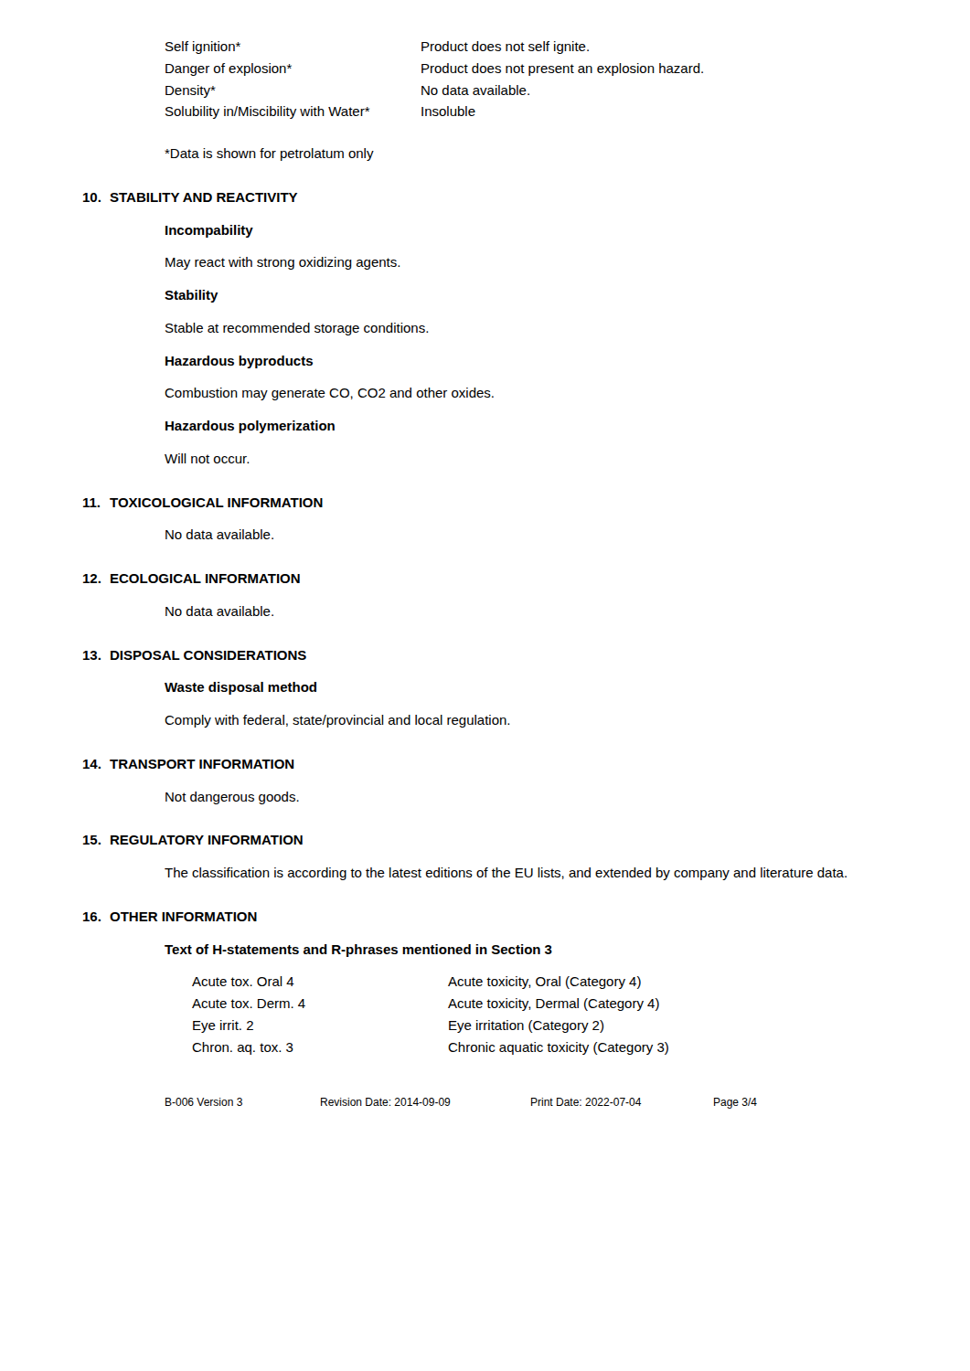| Self ignition* | Product does not self ignite. |
| Danger of explosion* | Product does not present an explosion hazard. |
| Density* | No data available. |
| Solubility in/Miscibility with Water* | Insoluble |
*Data is shown for petrolatum only
10.
STABILITY AND REACTIVITY
Incompability
May react with strong oxidizing agents.
Stability
Stable at recommended storage conditions.
Hazardous byproducts
Combustion may generate CO, CO2 and other oxides.
Hazardous polymerization
Will not occur.
11.
TOXICOLOGICAL INFORMATION
No data available.
12.
ECOLOGICAL INFORMATION
No data available.
13.
DISPOSAL CONSIDERATIONS
Waste disposal method
Comply with federal, state/provincial and local regulation.
14.
TRANSPORT INFORMATION
Not dangerous goods.
15.
REGULATORY INFORMATION
The classification is according to the latest editions of the EU lists, and extended by company and literature data.
16.
OTHER INFORMATION
Text of H-statements and R-phrases mentioned in Section 3
| Acute tox. Oral 4 | Acute toxicity, Oral (Category 4) |
| Acute tox. Derm. 4 | Acute toxicity, Dermal (Category 4) |
| Eye irrit. 2 | Eye irritation (Category 2) |
| Chron. aq. tox. 3 | Chronic aquatic toxicity (Category 3) |
B-006 Version 3
Revision Date: 2014-09-09
Print Date: 2022-07-04
Page 3/4